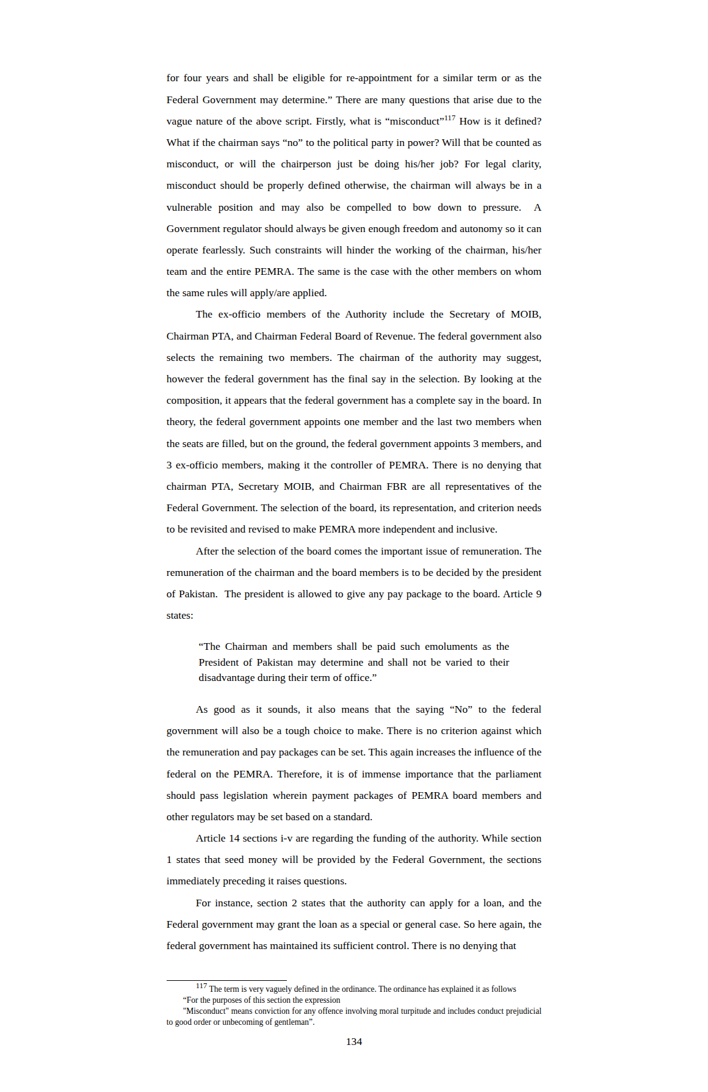for four years and shall be eligible for re-appointment for a similar term or as the Federal Government may determine.” There are many questions that arise due to the vague nature of the above script. Firstly, what is “misconduct”117 How is it defined? What if the chairman says “no” to the political party in power? Will that be counted as misconduct, or will the chairperson just be doing his/her job? For legal clarity, misconduct should be properly defined otherwise, the chairman will always be in a vulnerable position and may also be compelled to bow down to pressure. A Government regulator should always be given enough freedom and autonomy so it can operate fearlessly. Such constraints will hinder the working of the chairman, his/her team and the entire PEMRA. The same is the case with the other members on whom the same rules will apply/are applied.
The ex-officio members of the Authority include the Secretary of MOIB, Chairman PTA, and Chairman Federal Board of Revenue. The federal government also selects the remaining two members. The chairman of the authority may suggest, however the federal government has the final say in the selection. By looking at the composition, it appears that the federal government has a complete say in the board. In theory, the federal government appoints one member and the last two members when the seats are filled, but on the ground, the federal government appoints 3 members, and 3 ex-officio members, making it the controller of PEMRA. There is no denying that chairman PTA, Secretary MOIB, and Chairman FBR are all representatives of the Federal Government. The selection of the board, its representation, and criterion needs to be revisited and revised to make PEMRA more independent and inclusive.
After the selection of the board comes the important issue of remuneration. The remuneration of the chairman and the board members is to be decided by the president of Pakistan. The president is allowed to give any pay package to the board. Article 9 states:
“The Chairman and members shall be paid such emoluments as the President of Pakistan may determine and shall not be varied to their disadvantage during their term of office.”
As good as it sounds, it also means that the saying “No” to the federal government will also be a tough choice to make. There is no criterion against which the remuneration and pay packages can be set. This again increases the influence of the federal on the PEMRA. Therefore, it is of immense importance that the parliament should pass legislation wherein payment packages of PEMRA board members and other regulators may be set based on a standard.
Article 14 sections i-v are regarding the funding of the authority. While section 1 states that seed money will be provided by the Federal Government, the sections immediately preceding it raises questions.
For instance, section 2 states that the authority can apply for a loan, and the Federal government may grant the loan as a special or general case. So here again, the federal government has maintained its sufficient control. There is no denying that
117 The term is very vaguely defined in the ordinance. The ordinance has explained it as follows
“For the purposes of this section the expression
"Misconduct" means conviction for any offence involving moral turpitude and includes conduct prejudicial to good order or unbecoming of gentleman”.
134